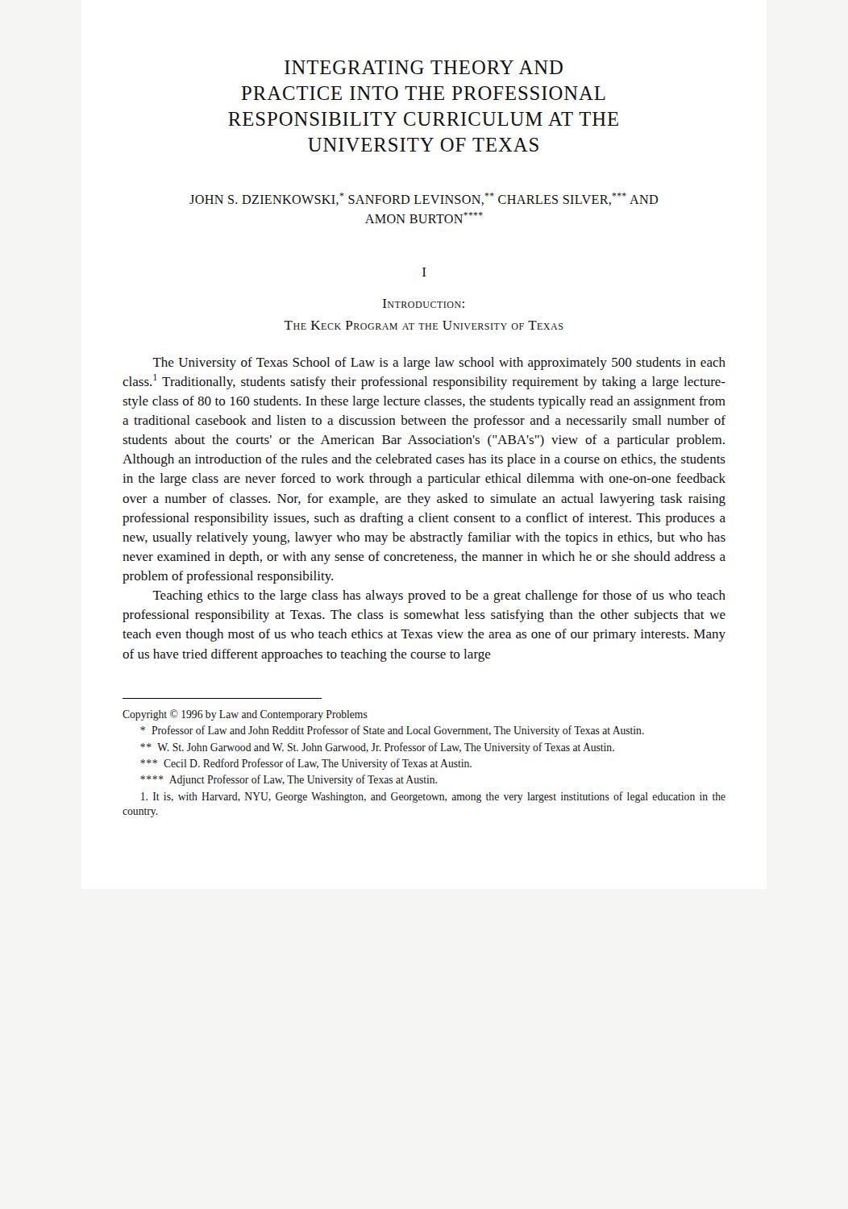Integrating Theory and
Practice into the Professional
Responsibility Curriculum at the
University of Texas
John S. Dzienkowski,* Sanford Levinson,** Charles Silver,*** and
Amon Burton****
I
Introduction:
The Keck Program at the University of Texas
The University of Texas School of Law is a large law school with approximately 500 students in each class.1 Traditionally, students satisfy their professional responsibility requirement by taking a large lecture-style class of 80 to 160 students. In these large lecture classes, the students typically read an assignment from a traditional casebook and listen to a discussion between the professor and a necessarily small number of students about the courts' or the American Bar Association's ("ABA's") view of a particular problem. Although an introduction of the rules and the celebrated cases has its place in a course on ethics, the students in the large class are never forced to work through a particular ethical dilemma with one-on-one feedback over a number of classes. Nor, for example, are they asked to simulate an actual lawyering task raising professional responsibility issues, such as drafting a client consent to a conflict of interest. This produces a new, usually relatively young, lawyer who may be abstractly familiar with the topics in ethics, but who has never examined in depth, or with any sense of concreteness, the manner in which he or she should address a problem of professional responsibility.
Teaching ethics to the large class has always proved to be a great challenge for those of us who teach professional responsibility at Texas. The class is somewhat less satisfying than the other subjects that we teach even though most of us who teach ethics at Texas view the area as one of our primary interests. Many of us have tried different approaches to teaching the course to large
Copyright © 1996 by Law and Contemporary Problems
* Professor of Law and John Redditt Professor of State and Local Government, The University of Texas at Austin.
** W. St. John Garwood and W. St. John Garwood, Jr. Professor of Law, The University of Texas at Austin.
*** Cecil D. Redford Professor of Law, The University of Texas at Austin.
**** Adjunct Professor of Law, The University of Texas at Austin.
1. It is, with Harvard, NYU, George Washington, and Georgetown, among the very largest institutions of legal education in the country.